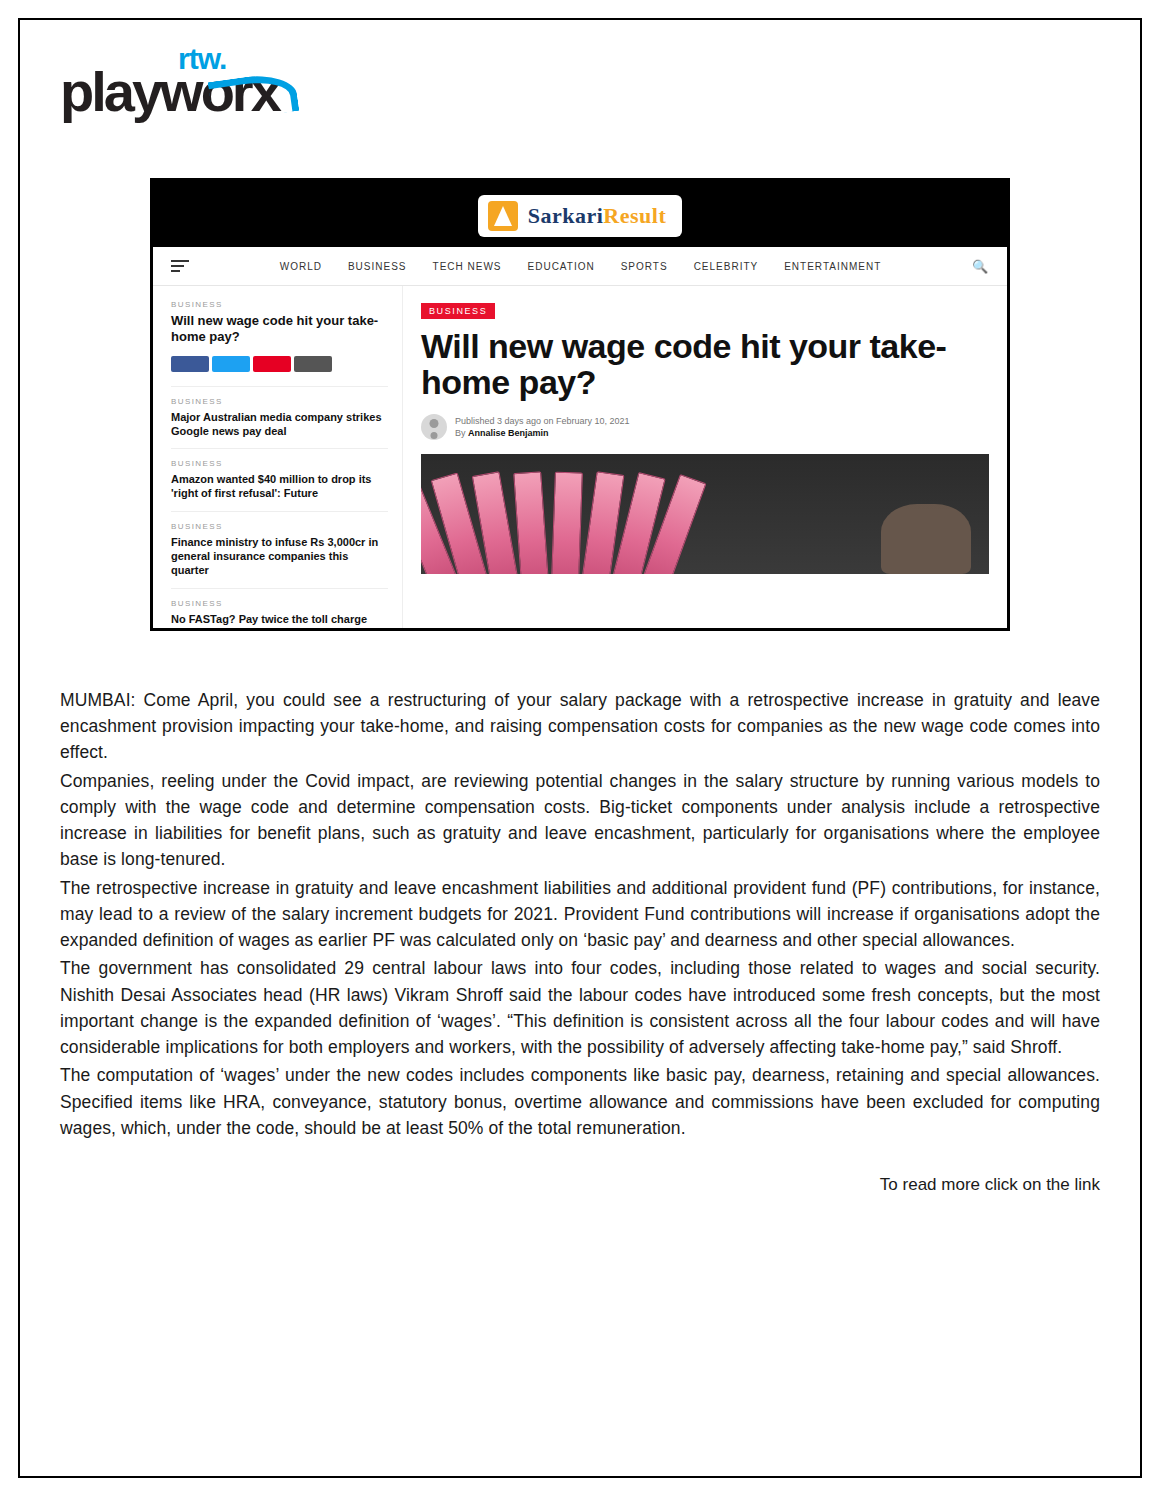rtw. playworx
SarkariResult
WORLD BUSINESS TECH NEWS EDUCATION SPORTS CELEBRITY ENTERTAINMENT 🔍
BUSINESS
Will new wage code hit your take-home pay?
BUSINESS
Major Australian media company strikes Google news pay deal
BUSINESS
Amazon wanted $40 million to drop its 'right of first refusal': Future
BUSINESS
Finance ministry to infuse Rs 3,000cr in general insurance companies this quarter
BUSINESS
No FASTag? Pay twice the toll charge
BUSINESS
Will new wage code hit your take-home pay?
Published 3 days ago on February 10, 2021
By Annalise Benjamin
MUMBAI: Come April, you could see a restructuring of your salary package with a retrospective increase in gratuity and leave encashment provision impacting your take-home, and raising compensation costs for companies as the new wage code comes into effect.
Companies, reeling under the Covid impact, are reviewing potential changes in the salary structure by running various models to comply with the wage code and determine compensation costs. Big-ticket components under analysis include a retrospective increase in liabilities for benefit plans, such as gratuity and leave encashment, particularly for organisations where the employee base is long-tenured.
The retrospective increase in gratuity and leave encashment liabilities and additional provident fund (PF) contributions, for instance, may lead to a review of the salary increment budgets for 2021. Provident Fund contributions will increase if organisations adopt the expanded definition of wages as earlier PF was calculated only on ‘basic pay’ and dearness and other special allowances.
The government has consolidated 29 central labour laws into four codes, including those related to wages and social security. Nishith Desai Associates head (HR laws) Vikram Shroff said the labour codes have introduced some fresh concepts, but the most important change is the expanded definition of ‘wages’. “This definition is consistent across all the four labour codes and will have considerable implications for both employers and workers, with the possibility of adversely affecting take-home pay,” said Shroff.
The computation of ‘wages’ under the new codes includes components like basic pay, dearness, retaining and special allowances. Specified items like HRA, conveyance, statutory bonus, overtime allowance and commissions have been excluded for computing wages, which, under the code, should be at least 50% of the total remuneration.
To read more click on the link